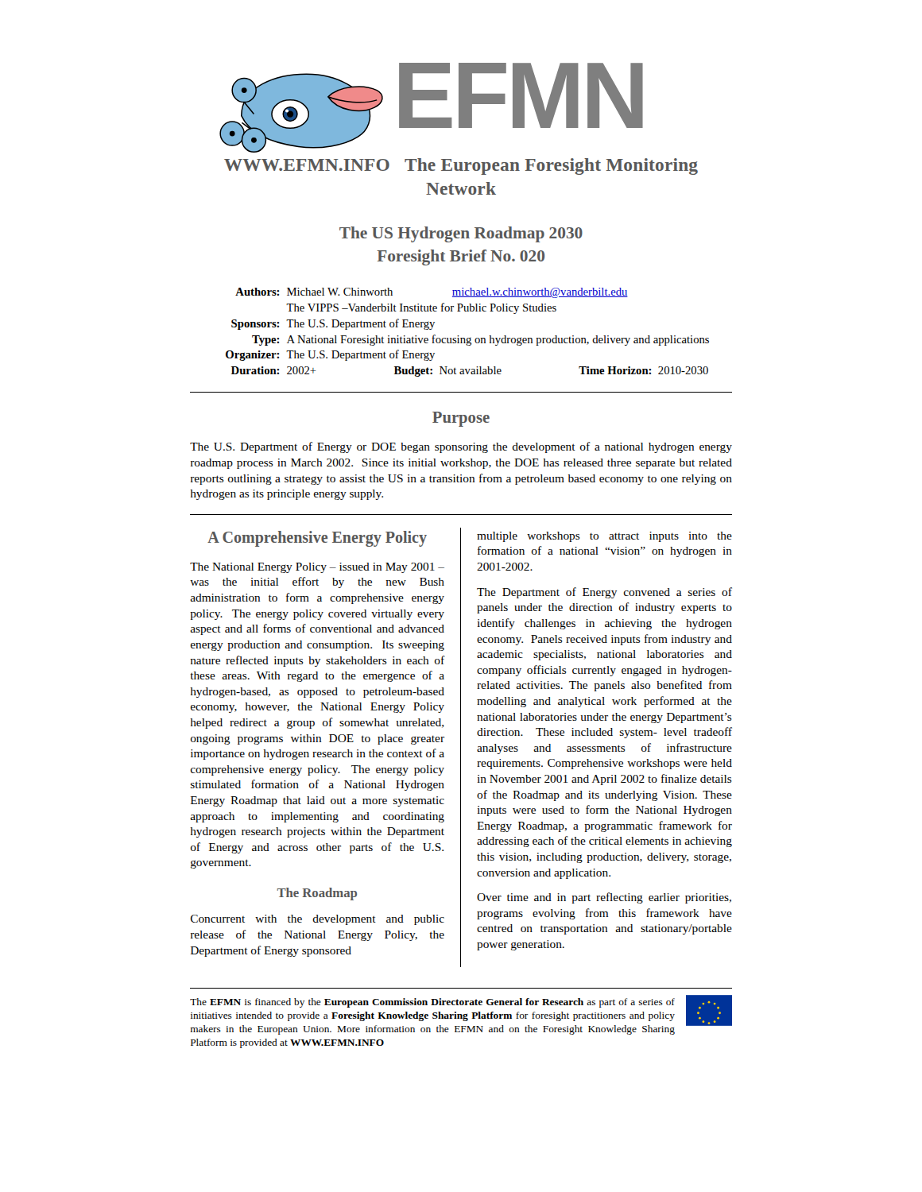EFMN
WWW.EFMN.INFOThe European Foresight Monitoring Network
The US Hydrogen Roadmap 2030
Foresight Brief No. 020
| Authors: | Michael W. Chinworth | michael.w.chinworth@vanderbilt.edu |
| | The VIPPS –Vanderbilt Institute for Public Policy Studies |
| Sponsors: | The U.S. Department of Energy |
| Type: | A National Foresight initiative focusing on hydrogen production, delivery and applications |
| Organizer: | The U.S. Department of Energy |
| Duration: | 2002+ Budget: Not available Time Horizon: 2010-2030 |
Purpose
The U.S. Department of Energy or DOE began sponsoring the development of a national hydrogen energy roadmap process in March 2002. Since its initial workshop, the DOE has released three separate but related reports outlining a strategy to assist the US in a transition from a petroleum based economy to one relying on hydrogen as its principle energy supply.
A Comprehensive Energy Policy
The National Energy Policy – issued in May 2001 – was the initial effort by the new Bush administration to form a comprehensive energy policy. The energy policy covered virtually every aspect and all forms of conventional and advanced energy production and consumption. Its sweeping nature reflected inputs by stakeholders in each of these areas. With regard to the emergence of a hydrogen-based, as opposed to petroleum-based economy, however, the National Energy Policy helped redirect a group of somewhat unrelated, ongoing programs within DOE to place greater importance on hydrogen research in the context of a comprehensive energy policy. The energy policy stimulated formation of a National Hydrogen Energy Roadmap that laid out a more systematic approach to implementing and coordinating hydrogen research projects within the Department of Energy and across other parts of the U.S. government.
The Roadmap
Concurrent with the development and public release of the National Energy Policy, the Department of Energy sponsored
multiple workshops to attract inputs into the formation of a national “vision” on hydrogen in 2001-2002.
The Department of Energy convened a series of panels under the direction of industry experts to identify challenges in achieving the hydrogen economy. Panels received inputs from industry and academic specialists, national laboratories and company officials currently engaged in hydrogen-related activities. The panels also benefited from modelling and analytical work performed at the national laboratories under the energy Department’s direction. These included system- level tradeoff analyses and assessments of infrastructure requirements. Comprehensive workshops were held in November 2001 and April 2002 to finalize details of the Roadmap and its underlying Vision. These inputs were used to form the National Hydrogen Energy Roadmap, a programmatic framework for addressing each of the critical elements in achieving this vision, including production, delivery, storage, conversion and application.
Over time and in part reflecting earlier priorities, programs evolving from this framework have centred on transportation and stationary/portable power generation.
The EFMN is financed by the European Commission Directorate General for Research as part of a series of initiatives intended to provide a Foresight Knowledge Sharing Platform for foresight practitioners and policy makers in the European Union. More information on the EFMN and on the Foresight Knowledge Sharing Platform is provided at WWW.EFMN.INFO